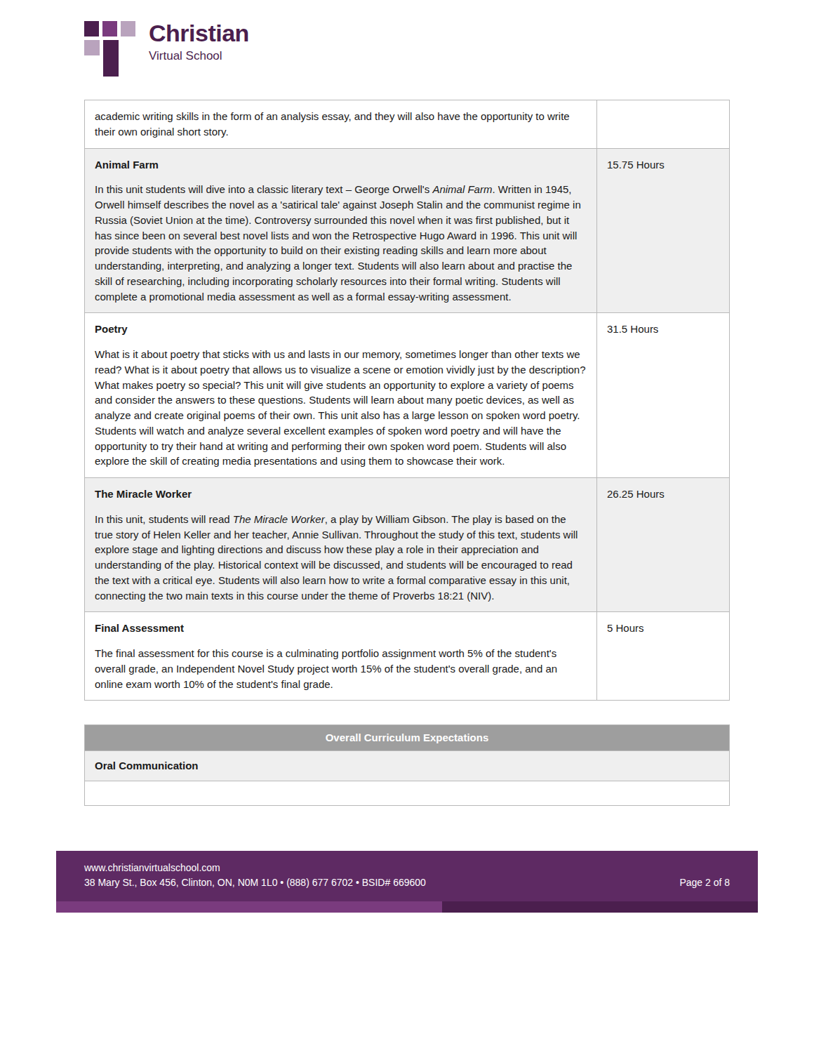Christian
Virtual School
| academic writing skills in the form of an analysis essay, and they will also have the opportunity to write their own original short story. | |
| Animal Farm In this unit students will dive into a classic literary text – George Orwell's Animal Farm . Written in 1945, Orwell himself describes the novel as a 'satirical tale' against Joseph Stalin and the communist regime in Russia (Soviet Union at the time). Controversy surrounded this novel when it was first published, but it has since been on several best novel lists and won the Retrospective Hugo Award in 1996. This unit will provide students with the opportunity to build on their existing reading skills and learn more about understanding, interpreting, and analyzing a longer text. Students will also learn about and practise the skill of researching, including incorporating scholarly resources into their formal writing. Students will complete a promotional media assessment as well as a formal essay-writing assessment. | 15.75 Hours |
| Poetry What is it about poetry that sticks with us and lasts in our memory, sometimes longer than other texts we read? What is it about poetry that allows us to visualize a scene or emotion vividly just by the description? What makes poetry so special? This unit will give students an opportunity to explore a variety of poems and consider the answers to these questions. Students will learn about many poetic devices, as well as analyze and create original poems of their own. This unit also has a large lesson on spoken word poetry. Students will watch and analyze several excellent examples of spoken word poetry and will have the opportunity to try their hand at writing and performing their own spoken word poem. Students will also explore the skill of creating media presentations and using them to showcase their work. | 31.5 Hours |
| The Miracle Worker In this unit, students will read The Miracle Worker , a play by William Gibson. The play is based on the true story of Helen Keller and her teacher, Annie Sullivan. Throughout the study of this text, students will explore stage and lighting directions and discuss how these play a role in their appreciation and understanding of the play. Historical context will be discussed, and students will be encouraged to read the text with a critical eye. Students will also learn how to write a formal comparative essay in this unit, connecting the two main texts in this course under the theme of Proverbs 18:21 (NIV). | 26.25 Hours |
| Final Assessment The final assessment for this course is a culminating portfolio assignment worth 5% of the student's overall grade, an Independent Novel Study project worth 15% of the student's overall grade, and an online exam worth 10% of the student's final grade. | 5 Hours |
Overall Curriculum Expectations
Oral Communication
www.christianvirtualschool.com
38 Mary St., Box 456, Clinton, ON, N0M 1L0 • (888) 677 6702 • BSID# 669600
Page 2 of 8